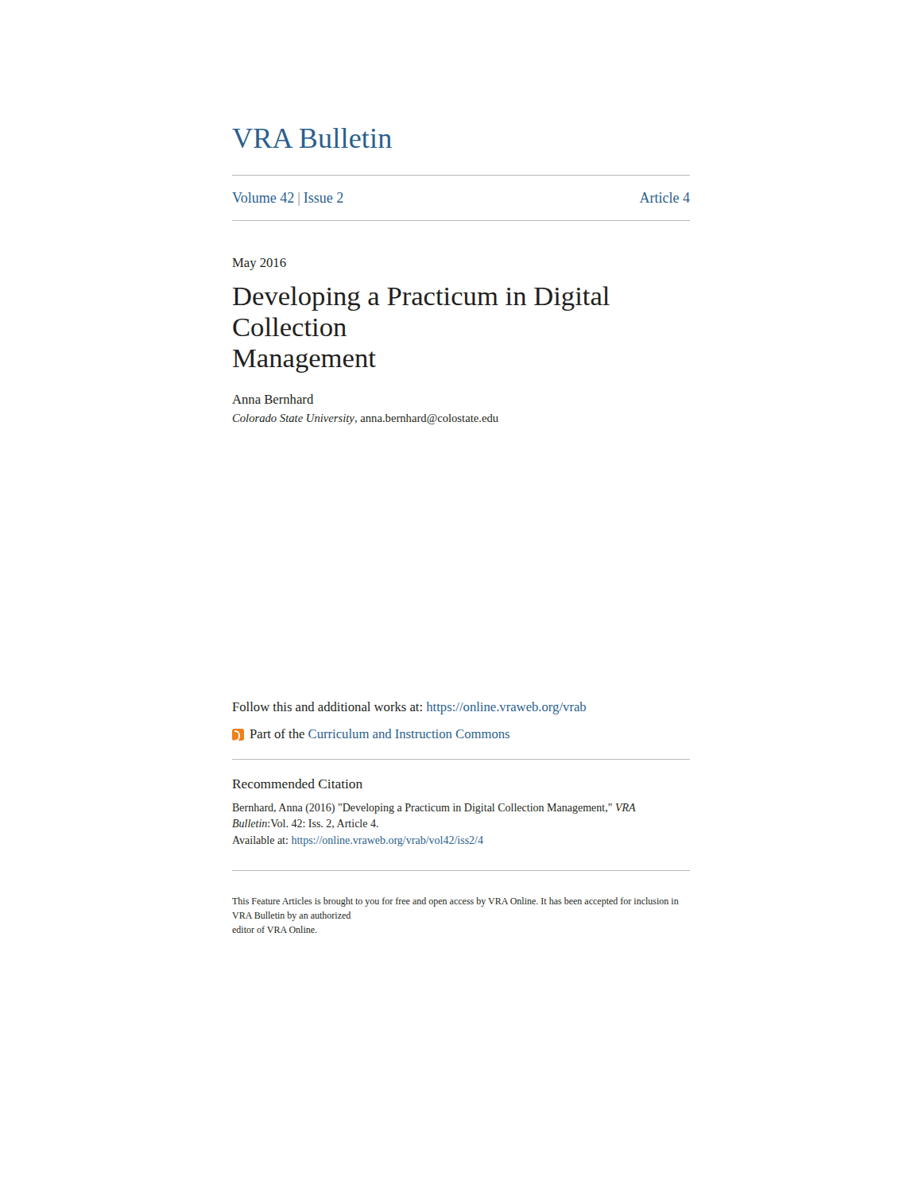VRA Bulletin
Volume 42|Issue 2
Article 4
May 2016
Developing a Practicum in Digital Collection
Management
Anna Bernhard
Colorado State University, anna.bernhard@colostate.edu
Follow this and additional works at: https://online.vraweb.org/vrab
Part of the Curriculum and Instruction Commons
Recommended Citation
Bernhard, Anna (2016) "Developing a Practicum in Digital Collection Management," VRA Bulletin:Vol. 42: Iss. 2, Article 4.
Available at: https://online.vraweb.org/vrab/vol42/iss2/4
This Feature Articles is brought to you for free and open access by VRA Online. It has been accepted for inclusion in VRA Bulletin by an authorized
editor of VRA Online.